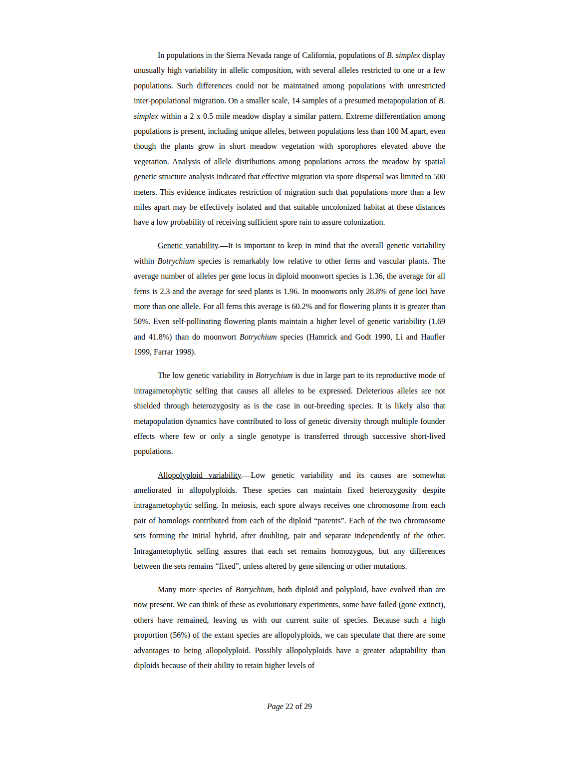In populations in the Sierra Nevada range of California, populations of B. simplex display unusually high variability in allelic composition, with several alleles restricted to one or a few populations. Such differences could not be maintained among populations with unrestricted inter-populational migration. On a smaller scale, 14 samples of a presumed metapopulation of B. simplex within a 2 x 0.5 mile meadow display a similar pattern. Extreme differentiation among populations is present, including unique alleles, between populations less than 100 M apart, even though the plants grow in short meadow vegetation with sporophores elevated above the vegetation. Analysis of allele distributions among populations across the meadow by spatial genetic structure analysis indicated that effective migration via spore dispersal was limited to 500 meters. This evidence indicates restriction of migration such that populations more than a few miles apart may be effectively isolated and that suitable uncolonized habitat at these distances have a low probability of receiving sufficient spore rain to assure colonization.
Genetic variability.—It is important to keep in mind that the overall genetic variability within Botrychium species is remarkably low relative to other ferns and vascular plants. The average number of alleles per gene locus in diploid moonwort species is 1.36, the average for all ferns is 2.3 and the average for seed plants is 1.96. In moonworts only 28.8% of gene loci have more than one allele. For all ferns this average is 60.2% and for flowering plants it is greater than 50%. Even self-pollinating flowering plants maintain a higher level of genetic variability (1.69 and 41.8%) than do moonwort Botrychium species (Hamrick and Godt 1990, Li and Haufler 1999, Farrar 1998).
The low genetic variability in Botrychium is due in large part to its reproductive mode of intragametophytic selfing that causes all alleles to be expressed. Deleterious alleles are not shielded through heterozygosity as is the case in out-breeding species. It is likely also that metapopulation dynamics have contributed to loss of genetic diversity through multiple founder effects where few or only a single genotype is transferred through successive short-lived populations.
Allopolyploid variability.—Low genetic variability and its causes are somewhat ameliorated in allopolyploids. These species can maintain fixed heterozygosity despite intragametophytic selfing. In meiosis, each spore always receives one chromosome from each pair of homologs contributed from each of the diploid “parents”. Each of the two chromosome sets forming the initial hybrid, after doubling, pair and separate independently of the other. Intragametophytic selfing assures that each set remains homozygous, but any differences between the sets remains “fixed”, unless altered by gene silencing or other mutations.
Many more species of Botrychium, both diploid and polyploid, have evolved than are now present. We can think of these as evolutionary experiments, some have failed (gone extinct), others have remained, leaving us with our current suite of species. Because such a high proportion (56%) of the extant species are allopolyploids, we can speculate that there are some advantages to being allopolyploid. Possibly allopolyploids have a greater adaptability than diploids because of their ability to retain higher levels of
Page 22 of 29